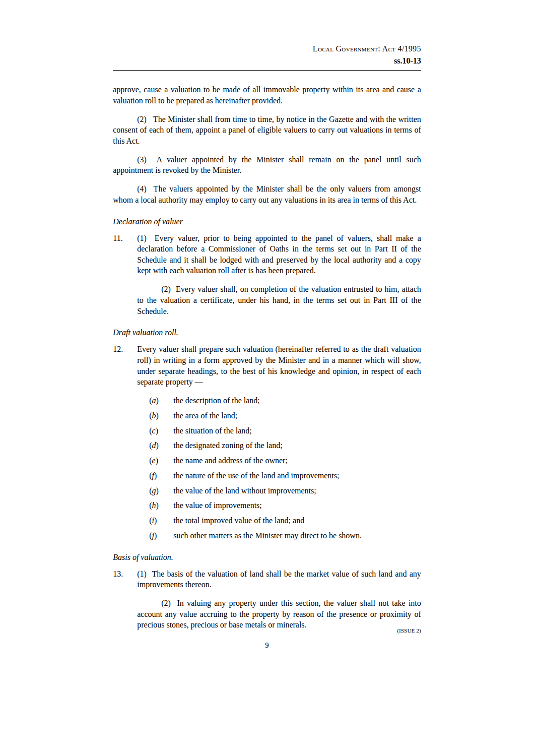Local Government: Act 4/1995
ss.10-13
approve, cause a valuation to be made of all immovable property within its area and cause a valuation roll to be prepared as hereinafter provided.
(2) The Minister shall from time to time, by notice in the Gazette and with the written consent of each of them, appoint a panel of eligible valuers to carry out valuations in terms of this Act.
(3) A valuer appointed by the Minister shall remain on the panel until such appointment is revoked by the Minister.
(4) The valuers appointed by the Minister shall be the only valuers from amongst whom a local authority may employ to carry out any valuations in its area in terms of this Act.
Declaration of valuer
11.
(1) Every valuer, prior to being appointed to the panel of valuers, shall make a declaration before a Commissioner of Oaths in the terms set out in Part II of the Schedule and it shall be lodged with and preserved by the local authority and a copy kept with each valuation roll after is has been prepared.
(2) Every valuer shall, on completion of the valuation entrusted to him, attach to the valuation a certificate, under his hand, in the terms set out in Part III of the Schedule.
Draft valuation roll.
12.
Every valuer shall prepare such valuation (hereinafter referred to as the draft valuation roll) in writing in a form approved by the Minister and in a manner which will show, under separate headings, to the best of his knowledge and opinion, in respect of each separate property —
(a) the description of the land;
(b) the area of the land;
(c) the situation of the land;
(d) the designated zoning of the land;
(e) the name and address of the owner;
(f) the nature of the use of the land and improvements;
(g) the value of the land without improvements;
(h) the value of improvements;
(i) the total improved value of the land; and
(j) such other matters as the Minister may direct to be shown.
Basis of valuation.
13.
(1) The basis of the valuation of land shall be the market value of such land and any improvements thereon.
(2) In valuing any property under this section, the valuer shall not take into account any value accruing to the property by reason of the presence or proximity of precious stones, precious or base metals or minerals.
(ISSUE 2)
9